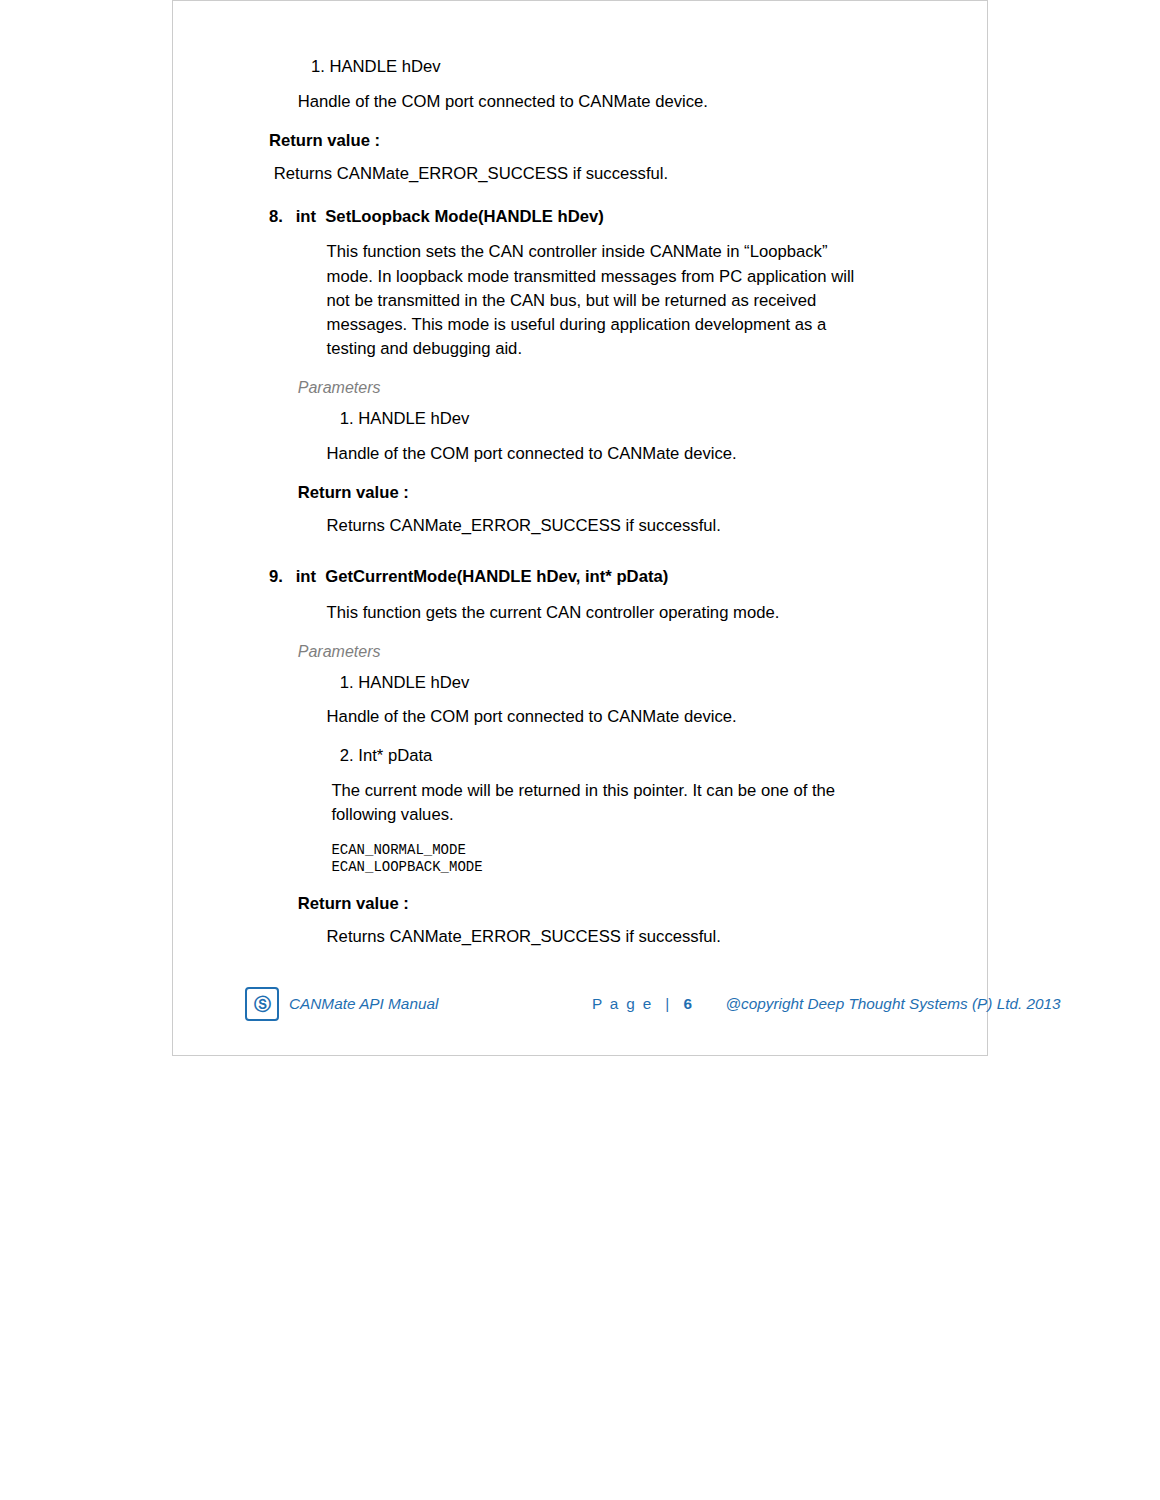HANDLE hDev
Handle of the COM port connected to CANMate device.
Return value :
Returns CANMate_ERROR_SUCCESS if successful.
8. int SetLoopback Mode(HANDLE hDev)
This function sets the CAN controller inside CANMate in “Loopback” mode. In loopback mode transmitted messages from PC application will not be transmitted in the CAN bus, but will be returned as received messages. This mode is useful during application development as a testing and debugging aid.
Parameters
HANDLE hDev
Handle of the COM port connected to CANMate device.
Return value :
Returns CANMate_ERROR_SUCCESS if successful.
9. int GetCurrentMode(HANDLE hDev, int* pData)
This function gets the current CAN controller operating mode.
Parameters
HANDLE hDev
Handle of the COM port connected to CANMate device.
Int* pData
The current mode will be returned in this pointer. It can be one of the following values.
ECAN_NORMAL_MODE
ECAN_LOOPBACK_MODE
Return value :
Returns CANMate_ERROR_SUCCESS if successful.
Ⓢ CANMate API Manual P a g e | 6 @copyright Deep Thought Systems (P) Ltd. 2013